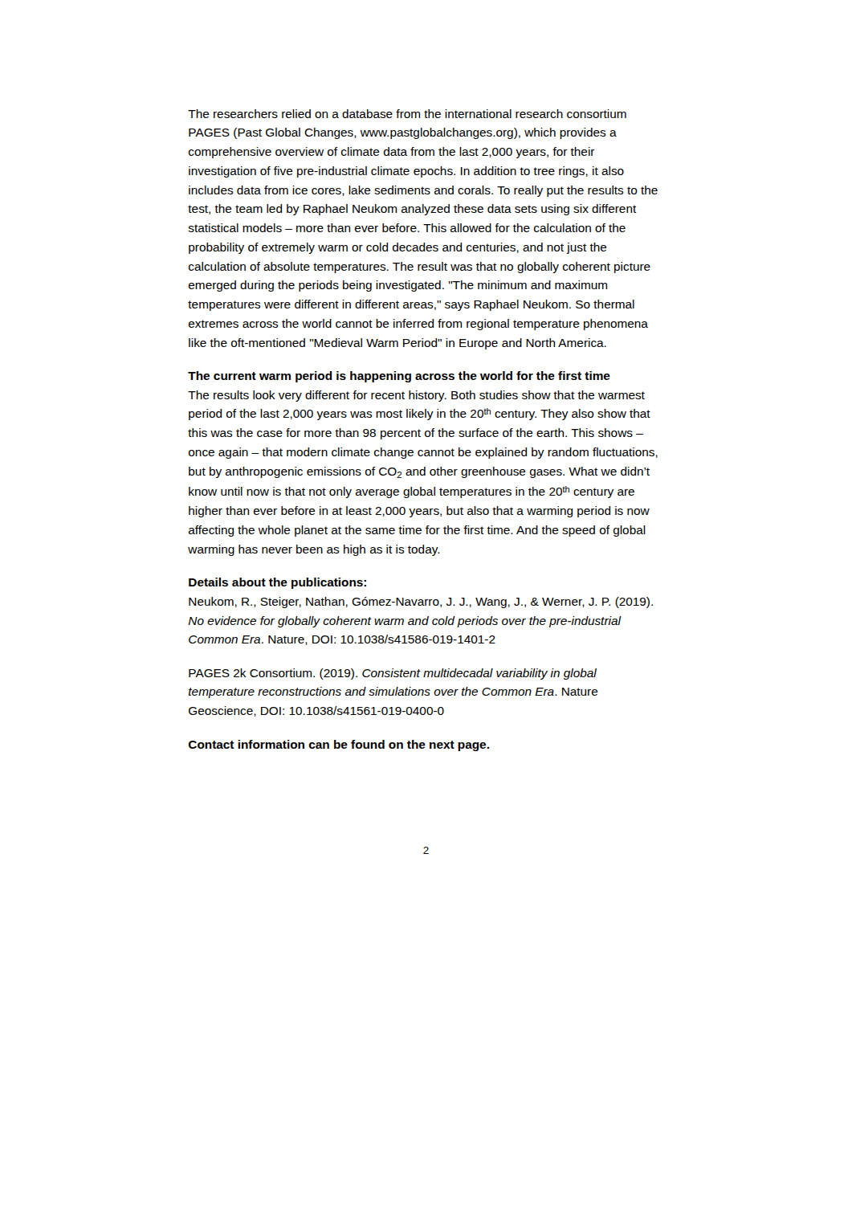The researchers relied on a database from the international research consortium PAGES (Past Global Changes, www.pastglobalchanges.org), which provides a comprehensive overview of climate data from the last 2,000 years, for their investigation of five pre-industrial climate epochs. In addition to tree rings, it also includes data from ice cores, lake sediments and corals. To really put the results to the test, the team led by Raphael Neukom analyzed these data sets using six different statistical models – more than ever before. This allowed for the calculation of the probability of extremely warm or cold decades and centuries, and not just the calculation of absolute temperatures. The result was that no globally coherent picture emerged during the periods being investigated. "The minimum and maximum temperatures were different in different areas," says Raphael Neukom. So thermal extremes across the world cannot be inferred from regional temperature phenomena like the oft-mentioned "Medieval Warm Period" in Europe and North America.
The current warm period is happening across the world for the first time
The results look very different for recent history. Both studies show that the warmest period of the last 2,000 years was most likely in the 20th century. They also show that this was the case for more than 98 percent of the surface of the earth. This shows – once again – that modern climate change cannot be explained by random fluctuations, but by anthropogenic emissions of CO2 and other greenhouse gases. What we didn’t know until now is that not only average global temperatures in the 20th century are higher than ever before in at least 2,000 years, but also that a warming period is now affecting the whole planet at the same time for the first time. And the speed of global warming has never been as high as it is today.
Details about the publications:
Neukom, R., Steiger, Nathan, Gómez-Navarro, J. J., Wang, J., & Werner, J. P. (2019). No evidence for globally coherent warm and cold periods over the pre-industrial Common Era. Nature, DOI: 10.1038/s41586-019-1401-2
PAGES 2k Consortium. (2019). Consistent multidecadal variability in global temperature reconstructions and simulations over the Common Era. Nature Geoscience, DOI: 10.1038/s41561-019-0400-0
Contact information can be found on the next page.
2